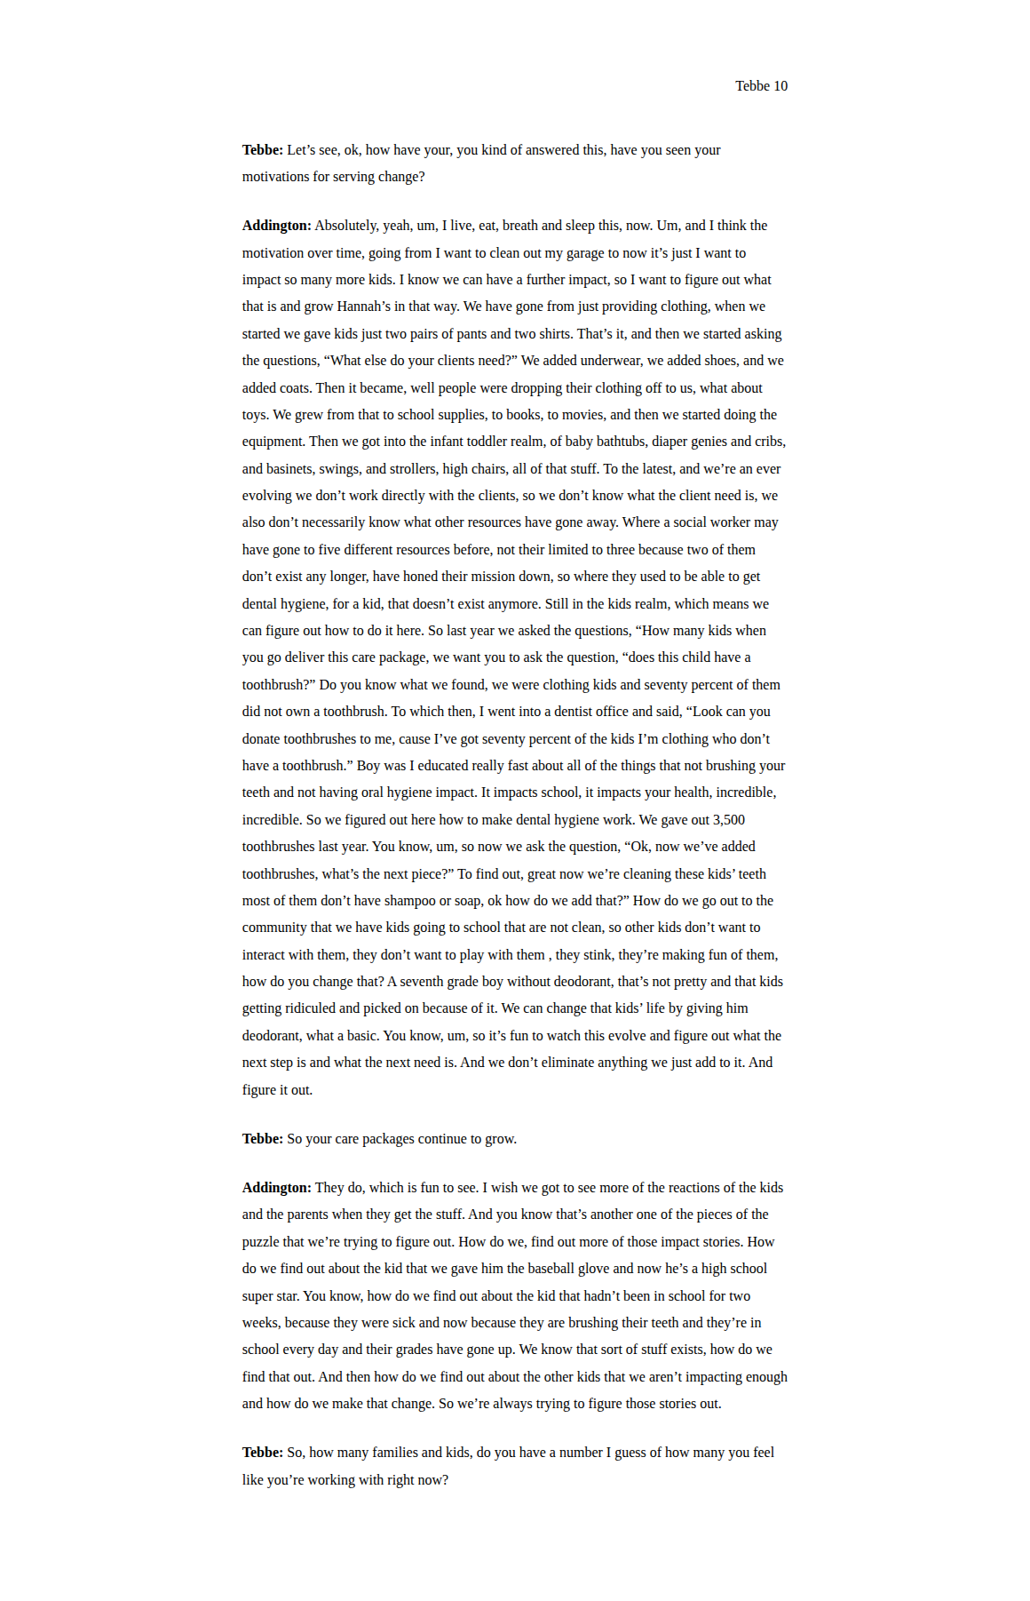Tebbe 10
Tebbe: Let’s see, ok, how have your, you kind of answered this, have you seen your motivations for serving change?
Addington: Absolutely, yeah, um, I live, eat, breath and sleep this, now. Um, and I think the motivation over time, going from I want to clean out my garage to now it’s just I want to impact so many more kids. I know we can have a further impact, so I want to figure out what that is and grow Hannah’s in that way. We have gone from just providing clothing, when we started we gave kids just two pairs of pants and two shirts. That’s it, and then we started asking the questions, “What else do your clients need?” We added underwear, we added shoes, and we added coats. Then it became, well people were dropping their clothing off to us, what about toys. We grew from that to school supplies, to books, to movies, and then we started doing the equipment. Then we got into the infant toddler realm, of baby bathtubs, diaper genies and cribs, and basinets, swings, and strollers, high chairs, all of that stuff. To the latest, and we’re an ever evolving we don’t work directly with the clients, so we don’t know what the client need is, we also don’t necessarily know what other resources have gone away. Where a social worker may have gone to five different resources before, not their limited to three because two of them don’t exist any longer, have honed their mission down, so where they used to be able to get dental hygiene, for a kid, that doesn’t exist anymore. Still in the kids realm, which means we can figure out how to do it here. So last year we asked the questions, “How many kids when you go deliver this care package, we want you to ask the question, “does this child have a toothbrush?” Do you know what we found, we were clothing kids and seventy percent of them did not own a toothbrush. To which then, I went into a dentist office and said, “Look can you donate toothbrushes to me, cause I’ve got seventy percent of the kids I’m clothing who don’t have a toothbrush.” Boy was I educated really fast about all of the things that not brushing your teeth and not having oral hygiene impact. It impacts school, it impacts your health, incredible, incredible. So we figured out here how to make dental hygiene work. We gave out 3,500 toothbrushes last year. You know, um, so now we ask the question, “Ok, now we’ve added toothbrushes, what’s the next piece?” To find out, great now we’re cleaning these kids’ teeth most of them don’t have shampoo or soap, ok how do we add that?” How do we go out to the community that we have kids going to school that are not clean, so other kids don’t want to interact with them, they don’t want to play with them , they stink, they’re making fun of them, how do you change that? A seventh grade boy without deodorant, that’s not pretty and that kids getting ridiculed and picked on because of it. We can change that kids’ life by giving him deodorant, what a basic. You know, um, so it’s fun to watch this evolve and figure out what the next step is and what the next need is. And we don’t eliminate anything we just add to it. And figure it out.
Tebbe: So your care packages continue to grow.
Addington: They do, which is fun to see. I wish we got to see more of the reactions of the kids and the parents when they get the stuff. And you know that’s another one of the pieces of the puzzle that we’re trying to figure out. How do we, find out more of those impact stories. How do we find out about the kid that we gave him the baseball glove and now he’s a high school super star. You know, how do we find out about the kid that hadn’t been in school for two weeks, because they were sick and now because they are brushing their teeth and they’re in school every day and their grades have gone up. We know that sort of stuff exists, how do we find that out. And then how do we find out about the other kids that we aren’t impacting enough and how do we make that change. So we’re always trying to figure those stories out.
Tebbe: So, how many families and kids, do you have a number I guess of how many you feel like you’re working with right now?